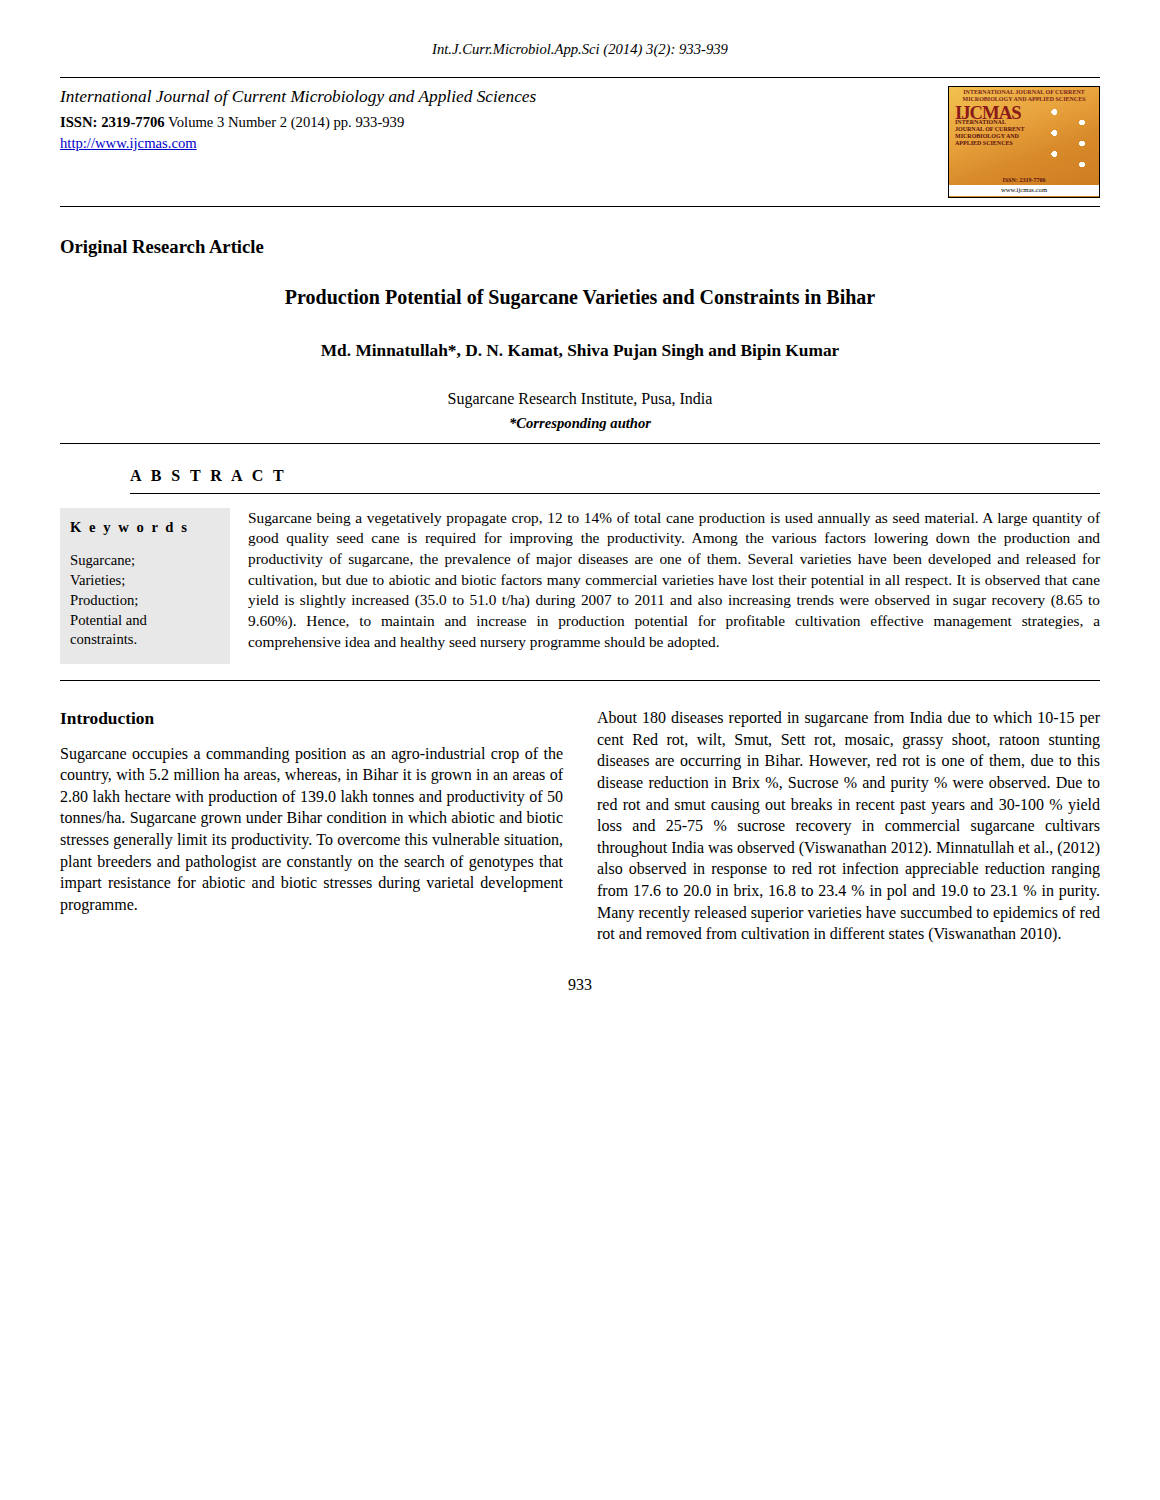Int.J.Curr.Microbiol.App.Sci (2014) 3(2): 933-939
International Journal of Current Microbiology and Applied Sciences
ISSN: 2319-7706 Volume 3 Number 2 (2014) pp. 933-939
http://www.ijcmas.com
INTERNATIONAL JOURNAL OF CURRENT MICROBIOLOGY AND APPLIED SCIENCES
IJCMAS
INTERNATIONAL JOURNAL OF CURRENT MICROBIOLOGY AND APPLIED SCIENCES
ISSN: 2319-7706
www.ijcmas.com
Original Research Article
Production Potential of Sugarcane Varieties and Constraints in Bihar
Md. Minnatullah*, D. N. Kamat, Shiva Pujan Singh and Bipin Kumar
Sugarcane Research Institute, Pusa, India
*Corresponding author
A B S T R A C T
K e y w o r d s
Sugarcane;
Varieties;
Production;
Potential and
constraints.
Sugarcane being a vegetatively propagate crop, 12 to 14% of total cane production is used annually as seed material. A large quantity of good quality seed cane is required for improving the productivity. Among the various factors lowering down the production and productivity of sugarcane, the prevalence of major diseases are one of them. Several varieties have been developed and released for cultivation, but due to abiotic and biotic factors many commercial varieties have lost their potential in all respect. It is observed that cane yield is slightly increased (35.0 to 51.0 t/ha) during 2007 to 2011 and also increasing trends were observed in sugar recovery (8.65 to 9.60%). Hence, to maintain and increase in production potential for profitable cultivation effective management strategies, a comprehensive idea and healthy seed nursery programme should be adopted.
Introduction
Sugarcane occupies a commanding position as an agro-industrial crop of the country, with 5.2 million ha areas, whereas, in Bihar it is grown in an areas of 2.80 lakh hectare with production of 139.0 lakh tonnes and productivity of 50 tonnes/ha. Sugarcane grown under Bihar condition in which abiotic and biotic stresses generally limit its productivity. To overcome this vulnerable situation, plant breeders and pathologist are constantly on the search of genotypes that impart resistance for abiotic and biotic stresses during varietal development programme.
About 180 diseases reported in sugarcane from India due to which 10-15 per cent Red rot, wilt, Smut, Sett rot, mosaic, grassy shoot, ratoon stunting diseases are occurring in Bihar. However, red rot is one of them, due to this disease reduction in Brix %, Sucrose % and purity % were observed. Due to red rot and smut causing out breaks in recent past years and 30-100 % yield loss and 25-75 % sucrose recovery in commercial sugarcane cultivars throughout India was observed (Viswanathan 2012). Minnatullah et al., (2012) also observed in response to red rot infection appreciable reduction ranging from 17.6 to 20.0 in brix, 16.8 to 23.4 % in pol and 19.0 to 23.1 % in purity. Many recently released superior varieties have succumbed to epidemics of red rot and removed from cultivation in different states (Viswanathan 2010).
933